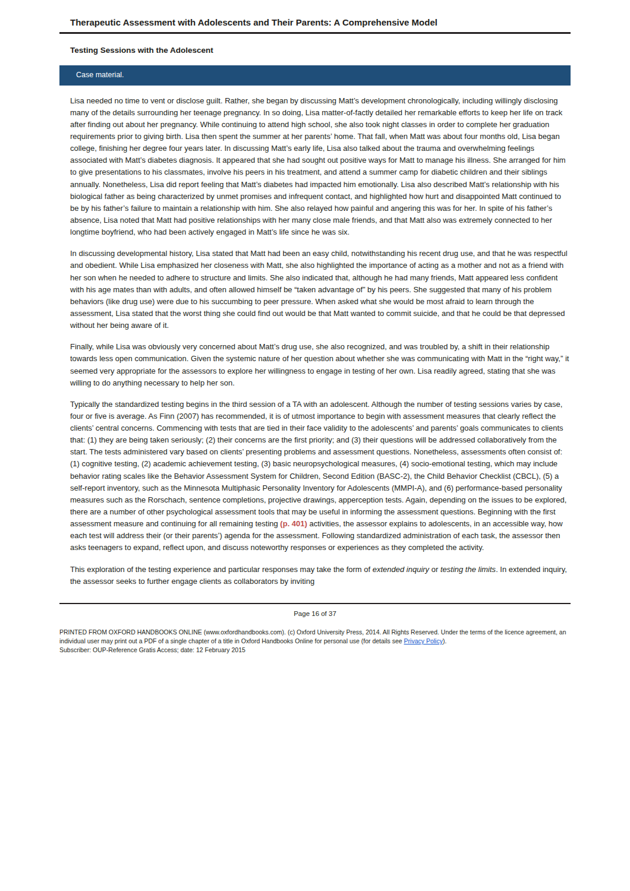Therapeutic Assessment with Adolescents and Their Parents: A Comprehensive Model
Testing Sessions with the Adolescent
Case material.
Lisa needed no time to vent or disclose guilt. Rather, she began by discussing Matt’s development chronologically, including willingly disclosing many of the details surrounding her teenage pregnancy. In so doing, Lisa matter-of-factly detailed her remarkable efforts to keep her life on track after finding out about her pregnancy. While continuing to attend high school, she also took night classes in order to complete her graduation requirements prior to giving birth. Lisa then spent the summer at her parents’ home. That fall, when Matt was about four months old, Lisa began college, finishing her degree four years later. In discussing Matt’s early life, Lisa also talked about the trauma and overwhelming feelings associated with Matt’s diabetes diagnosis. It appeared that she had sought out positive ways for Matt to manage his illness. She arranged for him to give presentations to his classmates, involve his peers in his treatment, and attend a summer camp for diabetic children and their siblings annually. Nonetheless, Lisa did report feeling that Matt’s diabetes had impacted him emotionally. Lisa also described Matt’s relationship with his biological father as being characterized by unmet promises and infrequent contact, and highlighted how hurt and disappointed Matt continued to be by his father’s failure to maintain a relationship with him. She also relayed how painful and angering this was for her. In spite of his father’s absence, Lisa noted that Matt had positive relationships with her many close male friends, and that Matt also was extremely connected to her longtime boyfriend, who had been actively engaged in Matt’s life since he was six.
In discussing developmental history, Lisa stated that Matt had been an easy child, notwithstanding his recent drug use, and that he was respectful and obedient. While Lisa emphasized her closeness with Matt, she also highlighted the importance of acting as a mother and not as a friend with her son when he needed to adhere to structure and limits. She also indicated that, although he had many friends, Matt appeared less confident with his age mates than with adults, and often allowed himself be “taken advantage of” by his peers. She suggested that many of his problem behaviors (like drug use) were due to his succumbing to peer pressure. When asked what she would be most afraid to learn through the assessment, Lisa stated that the worst thing she could find out would be that Matt wanted to commit suicide, and that he could be that depressed without her being aware of it.
Finally, while Lisa was obviously very concerned about Matt’s drug use, she also recognized, and was troubled by, a shift in their relationship towards less open communication. Given the systemic nature of her question about whether she was communicating with Matt in the “right way,” it seemed very appropriate for the assessors to explore her willingness to engage in testing of her own. Lisa readily agreed, stating that she was willing to do anything necessary to help her son.
Typically the standardized testing begins in the third session of a TA with an adolescent. Although the number of testing sessions varies by case, four or five is average. As Finn (2007) has recommended, it is of utmost importance to begin with assessment measures that clearly reflect the clients’ central concerns. Commencing with tests that are tied in their face validity to the adolescents’ and parents’ goals communicates to clients that: (1) they are being taken seriously; (2) their concerns are the first priority; and (3) their questions will be addressed collaboratively from the start. The tests administered vary based on clients’ presenting problems and assessment questions. Nonetheless, assessments often consist of: (1) cognitive testing, (2) academic achievement testing, (3) basic neuropsychological measures, (4) socio-emotional testing, which may include behavior rating scales like the Behavior Assessment System for Children, Second Edition (BASC-2), the Child Behavior Checklist (CBCL), (5) a self-report inventory, such as the Minnesota Multiphasic Personality Inventory for Adolescents (MMPI-A), and (6) performance-based personality measures such as the Rorschach, sentence completions, projective drawings, apperception tests. Again, depending on the issues to be explored, there are a number of other psychological assessment tools that may be useful in informing the assessment questions. Beginning with the first assessment measure and continuing for all remaining testing (p. 401) activities, the assessor explains to adolescents, in an accessible way, how each test will address their (or their parents’) agenda for the assessment. Following standardized administration of each task, the assessor then asks teenagers to expand, reflect upon, and discuss noteworthy responses or experiences as they completed the activity.
This exploration of the testing experience and particular responses may take the form of extended inquiry or testing the limits. In extended inquiry, the assessor seeks to further engage clients as collaborators by inviting
Page 16 of 37
PRINTED FROM OXFORD HANDBOOKS ONLINE (www.oxfordhandbooks.com). (c) Oxford University Press, 2014. All Rights Reserved. Under the terms of the licence agreement, an individual user may print out a PDF of a single chapter of a title in Oxford Handbooks Online for personal use (for details see Privacy Policy).
Subscriber: OUP-Reference Gratis Access; date: 12 February 2015